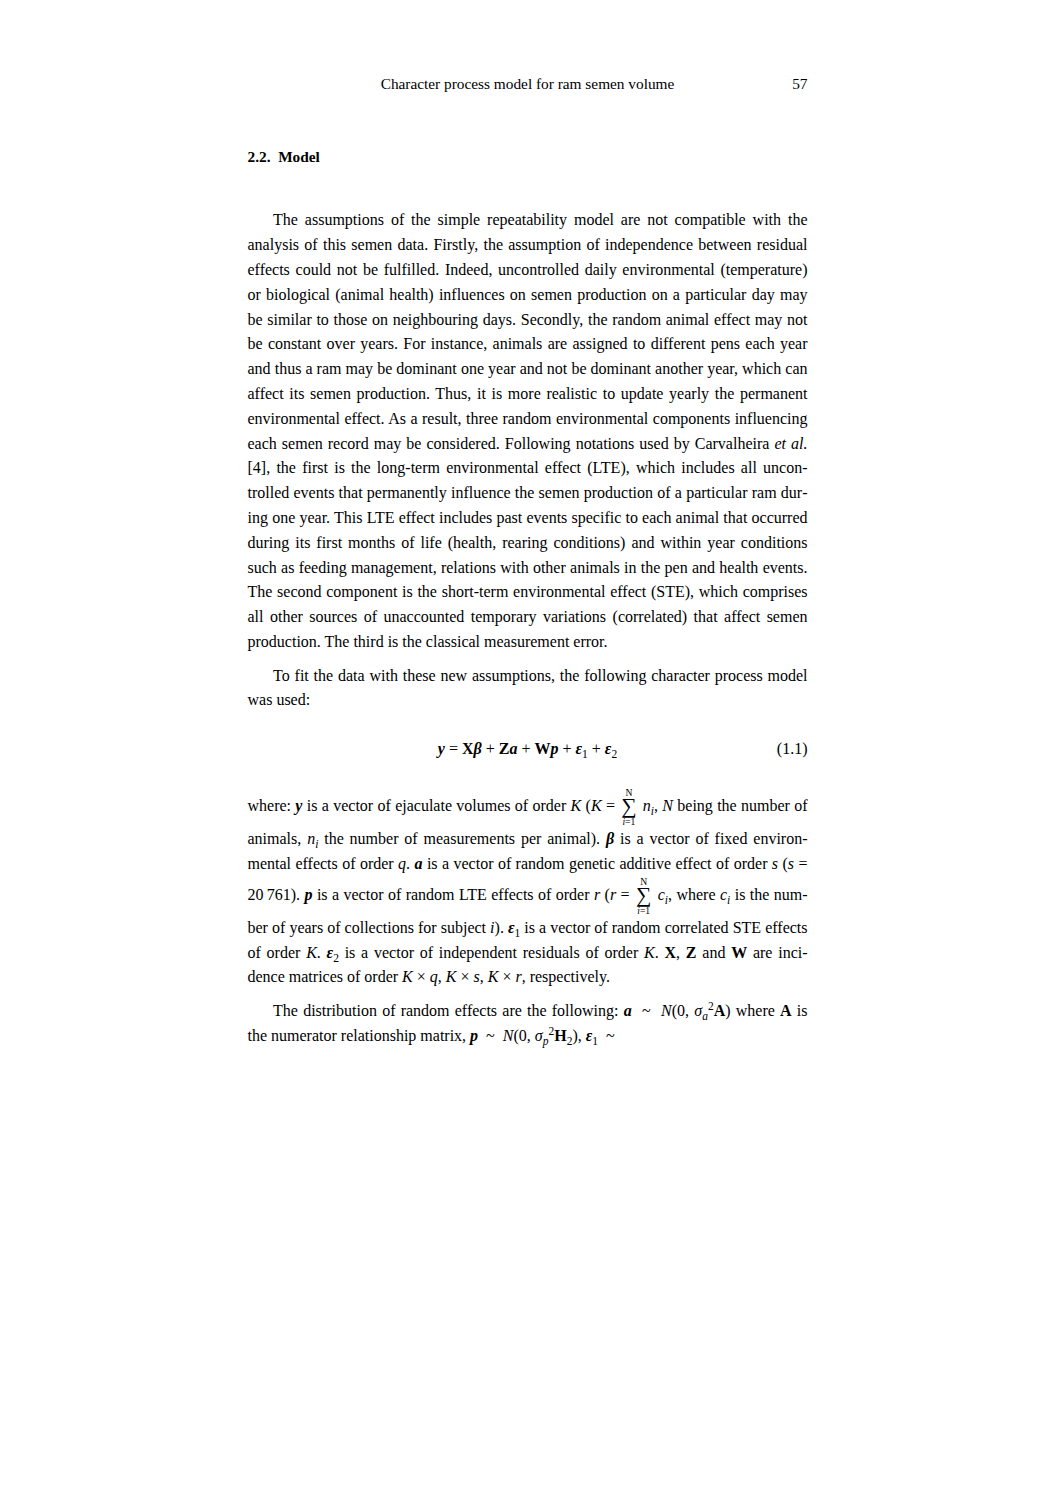Character process model for ram semen volume 57
2.2. Model
The assumptions of the simple repeatability model are not compatible with the analysis of this semen data. Firstly, the assumption of independence between residual effects could not be fulfilled. Indeed, uncontrolled daily environmental (temperature) or biological (animal health) influences on semen production on a particular day may be similar to those on neighbouring days. Secondly, the random animal effect may not be constant over years. For instance, animals are assigned to different pens each year and thus a ram may be dominant one year and not be dominant another year, which can affect its semen production. Thus, it is more realistic to update yearly the permanent environmental effect. As a result, three random environmental components influencing each semen record may be considered. Following notations used by Carvalheira et al. [4], the first is the long-term environmental effect (LTE), which includes all uncontrolled events that permanently influence the semen production of a particular ram during one year. This LTE effect includes past events specific to each animal that occurred during its first months of life (health, rearing conditions) and within year conditions such as feeding management, relations with other animals in the pen and health events. The second component is the short-term environmental effect (STE), which comprises all other sources of unaccounted temporary variations (correlated) that affect semen production. The third is the classical measurement error.
To fit the data with these new assumptions, the following character process model was used:
y = Xβ + Za + Wp + ε1 + ε2 (1.1)
where: y is a vector of ejaculate volumes of order K (K = N∑i=1 ni, N being the number of animals, ni the number of measurements per animal). β is a vector of fixed environmental effects of order q. a is a vector of random genetic additive effect of order s (s = 20 761). p is a vector of random LTE effects of order r (r = N∑i=1 ci, where ci is the number of years of collections for subject i). ε1 is a vector of random correlated STE effects of order K. ε2 is a vector of independent residuals of order K. X, Z and W are incidence matrices of order K × q, K × s, K × r, respectively.
The distribution of random effects are the following: a ~ N(0, σa2A) where A is the numerator relationship matrix, p ~ N(0, σp2H2), ε1 ~